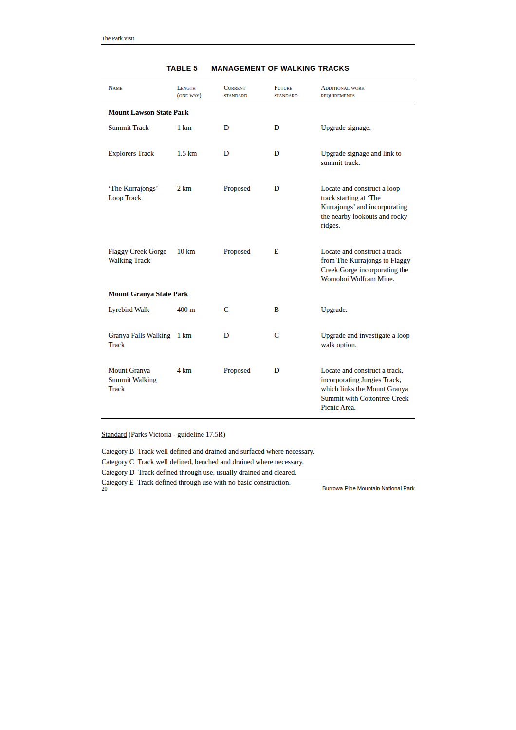The Park visit
TABLE 5 MANAGEMENT OF WALKING TRACKS
| Name | Length (one way) | Current standard | Future standard | Additional work requirements |
| --- | --- | --- | --- | --- |
| Mount Lawson State Park |
| Summit Track | 1 km | D | D | Upgrade signage. |
| Explorers Track | 1.5 km | D | D | Upgrade signage and link to summit track. |
| ‘The Kurrajongs’ Loop Track | 2 km | Proposed | D | Locate and construct a loop track starting at ‘The Kurrajongs’ and incorporating the nearby lookouts and rocky ridges. |
| Flaggy Creek Gorge Walking Track | 10 km | Proposed | E | Locate and construct a track from The Kurrajongs to Flaggy Creek Gorge incorporating the Womoboi Wolfram Mine. |
| Mount Granya State Park |
| Lyrebird Walk | 400 m | C | B | Upgrade. |
| Granya Falls Walking Track | 1 km | D | C | Upgrade and investigate a loop walk option. |
| Mount Granya Summit Walking Track | 4 km | Proposed | D | Locate and construct a track, incorporating Jurgies Track, which links the Mount Granya Summit with Cottontree Creek Picnic Area. |
Standard (Parks Victoria - guideline 17.5R)
Category B Track well defined and drained and surfaced where necessary.
Category C Track well defined, benched and drained where necessary.
Category D Track defined through use, usually drained and cleared.
Category E Track defined through use with no basic construction.
20
Burrowa-Pine Mountain National Park